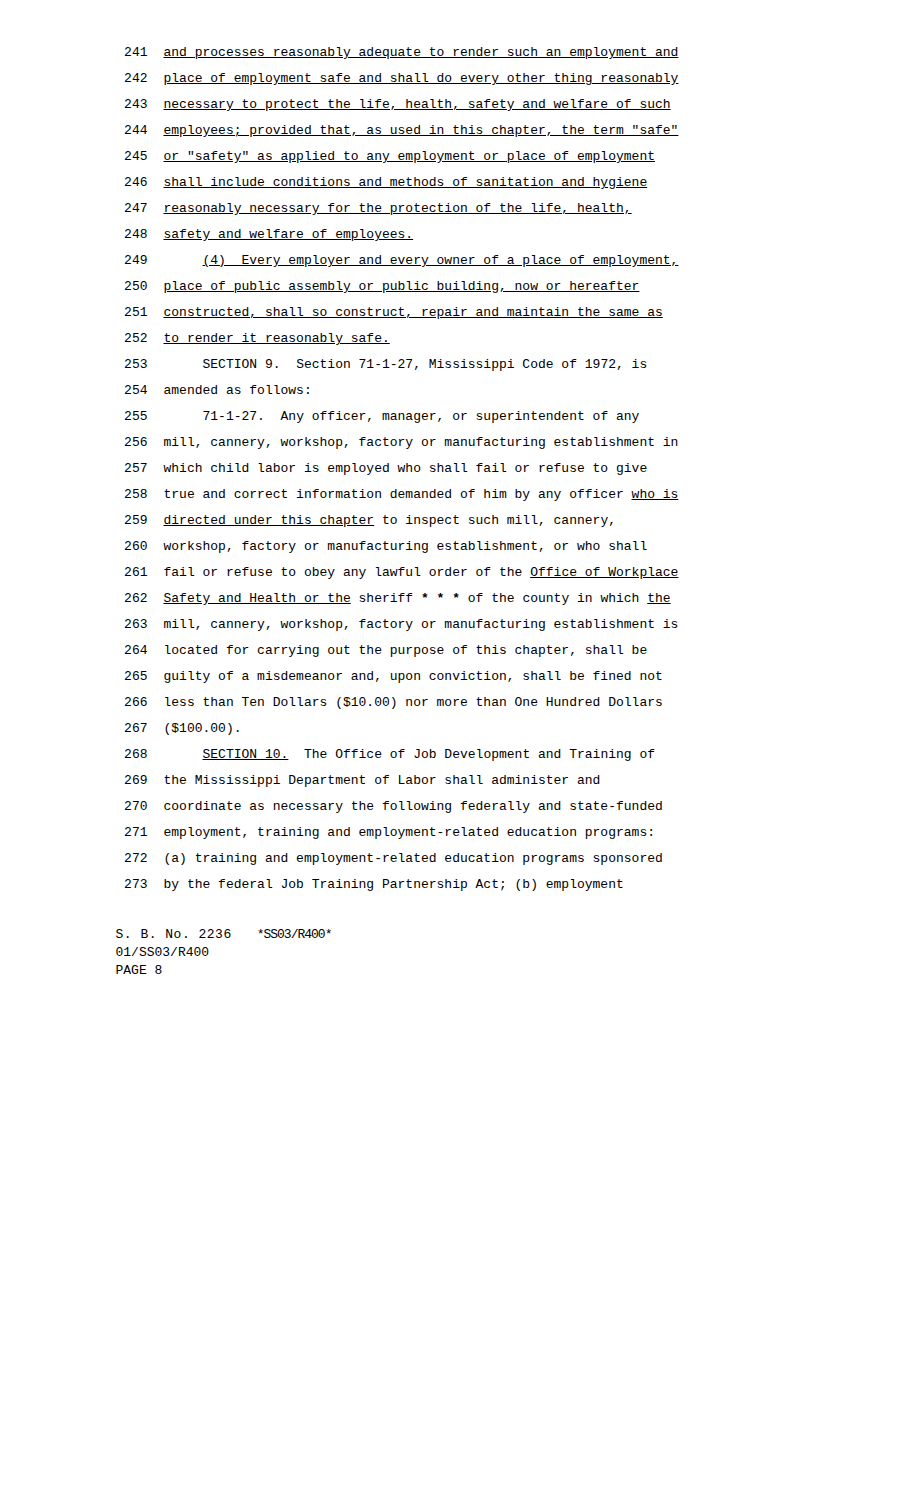241 and processes reasonably adequate to render such an employment and
242 place of employment safe and shall do every other thing reasonably
243 necessary to protect the life, health, safety and welfare of such
244 employees; provided that, as used in this chapter, the term "safe"
245 or "safety" as applied to any employment or place of employment
246 shall include conditions and methods of sanitation and hygiene
247 reasonably necessary for the protection of the life, health,
248 safety and welfare of employees.
249 (4) Every employer and every owner of a place of employment,
250 place of public assembly or public building, now or hereafter
251 constructed, shall so construct, repair and maintain the same as
252 to render it reasonably safe.
253 SECTION 9. Section 71-1-27, Mississippi Code of 1972, is
254amended as follows:
255 71-1-27. Any officer, manager, or superintendent of any
256mill, cannery, workshop, factory or manufacturing establishment in
257which child labor is employed who shall fail or refuse to give
258true and correct information demanded of him by any officer who is
259 directed under this chapter to inspect such mill, cannery,
260workshop, factory or manufacturing establishment, or who shall
261fail or refuse to obey any lawful order of the Office of Workplace
262 Safety and Health or the sheriff * * * of the county in which the
263mill, cannery, workshop, factory or manufacturing establishment is
264located for carrying out the purpose of this chapter, shall be
265guilty of a misdemeanor and, upon conviction, shall be fined not
266less than Ten Dollars ($10.00) nor more than One Hundred Dollars
267($100.00).
268 SECTION 10. The Office of Job Development and Training of
269the Mississippi Department of Labor shall administer and
270coordinate as necessary the following federally and state-funded
271employment, training and employment-related education programs:
272(a) training and employment-related education programs sponsored
273by the federal Job Training Partnership Act; (b) employment
S. B. No. 2236 *SS03/R400*
01/SS03/R400
PAGE 8